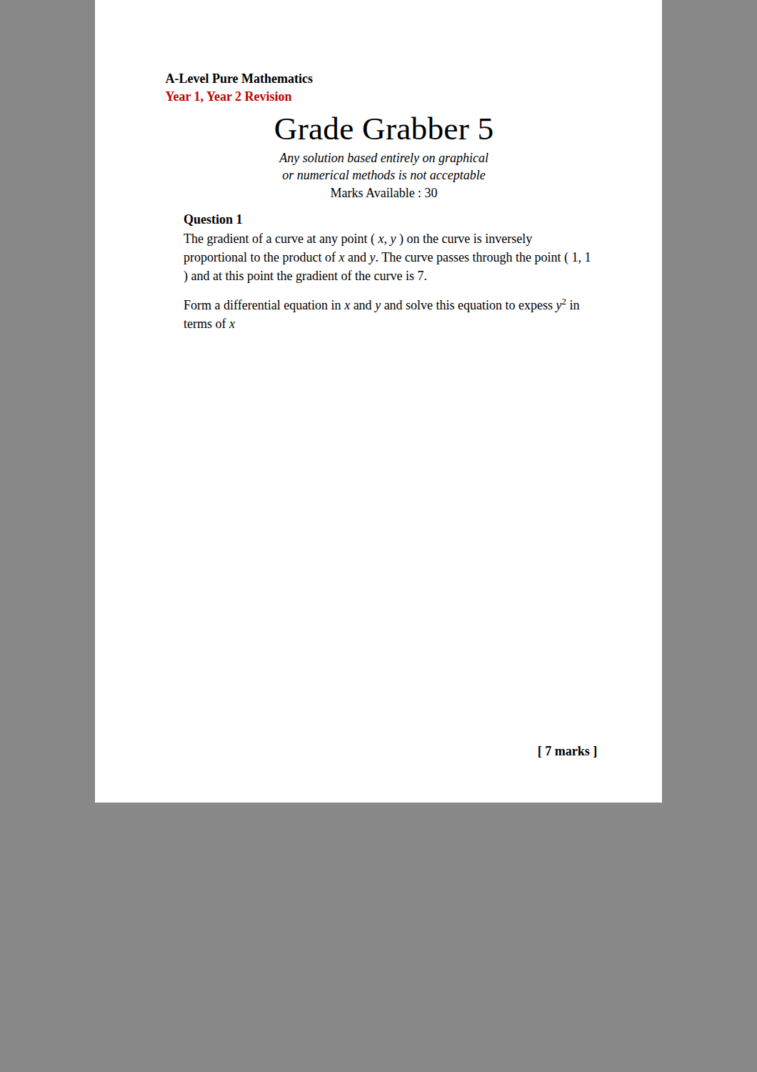A-Level Pure Mathematics
Year 1, Year 2 Revision
Grade Grabber 5
Any solution based entirely on graphical
or numerical methods is not acceptable
Marks Available : 30
Question 1
The gradient of a curve at any point ( x, y ) on the curve is inversely proportional to the product of x and y. The curve passes through the point ( 1, 1 ) and at this point the gradient of the curve is 7.
Form a differential equation in x and y and solve this equation to expess y2 in terms of x
[ 7 marks ]